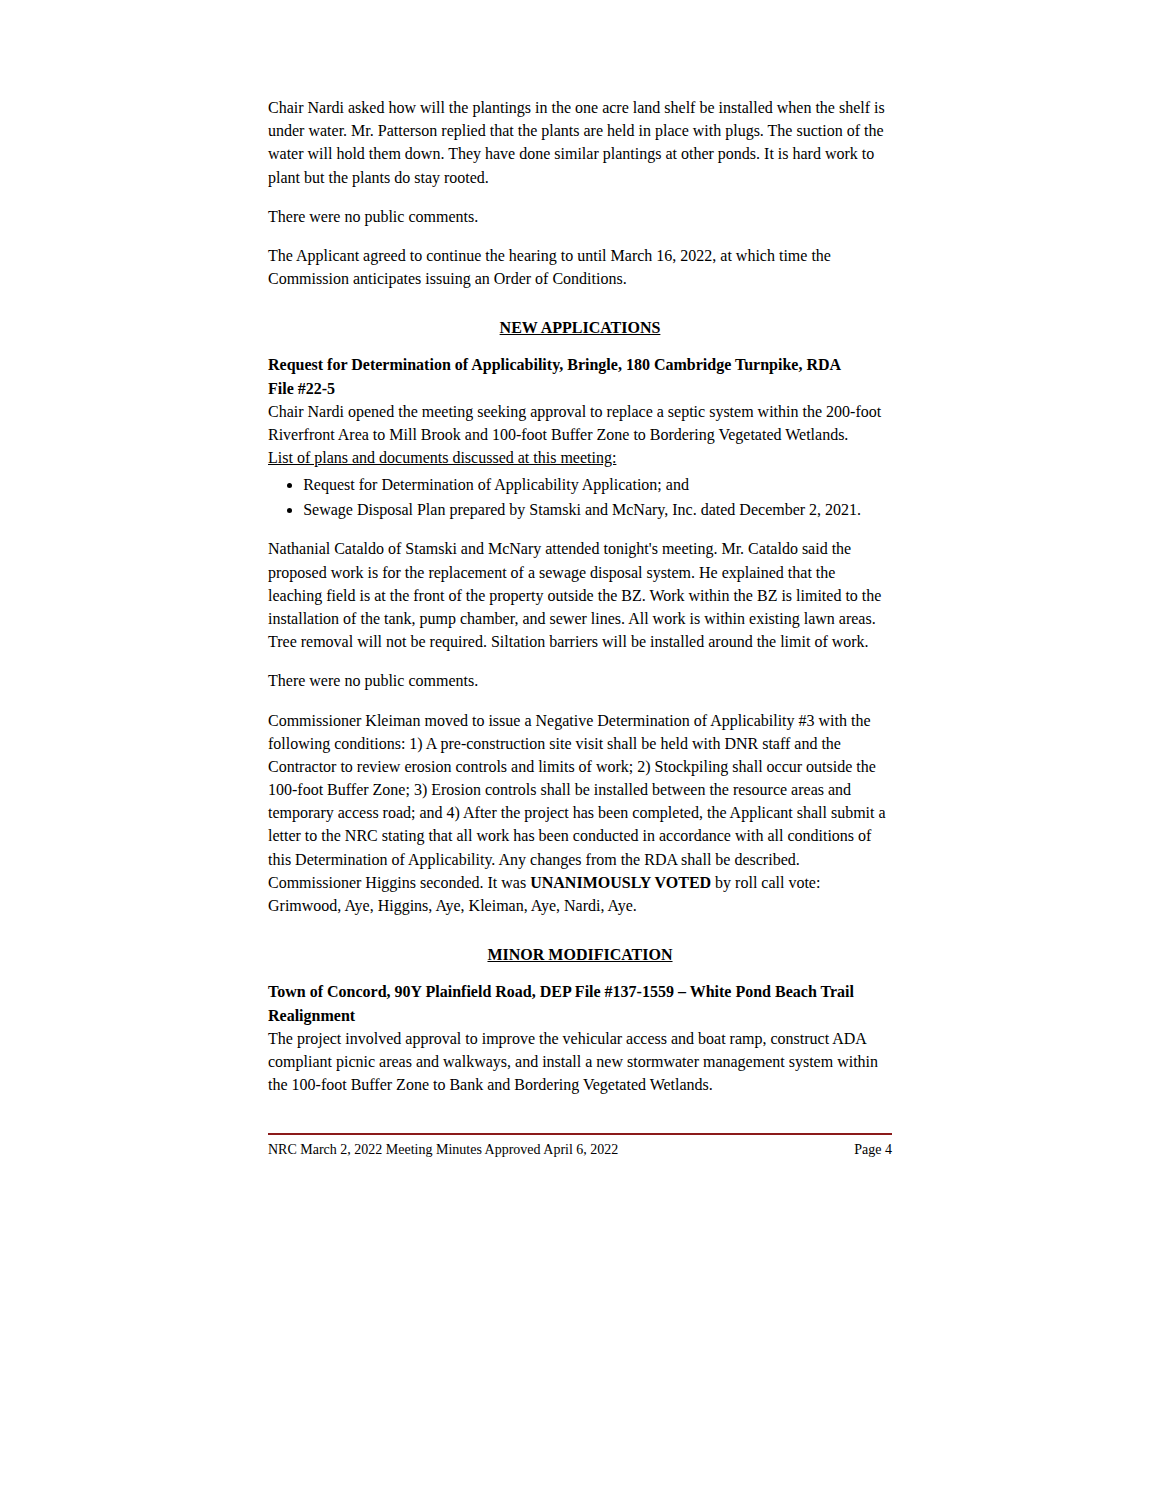Chair Nardi asked how will the plantings in the one acre land shelf be installed when the shelf is under water. Mr. Patterson replied that the plants are held in place with plugs. The suction of the water will hold them down. They have done similar plantings at other ponds. It is hard work to plant but the plants do stay rooted.
There were no public comments.
The Applicant agreed to continue the hearing to until March 16, 2022, at which time the Commission anticipates issuing an Order of Conditions.
NEW APPLICATIONS
Request for Determination of Applicability, Bringle, 180 Cambridge Turnpike, RDA
File #22-5
Chair Nardi opened the meeting seeking approval to replace a septic system within the 200-foot Riverfront Area to Mill Brook and 100-foot Buffer Zone to Bordering Vegetated Wetlands.
List of plans and documents discussed at this meeting:
Request for Determination of Applicability Application; and
Sewage Disposal Plan prepared by Stamski and McNary, Inc. dated December 2, 2021.
Nathanial Cataldo of Stamski and McNary attended tonight's meeting. Mr. Cataldo said the proposed work is for the replacement of a sewage disposal system. He explained that the leaching field is at the front of the property outside the BZ. Work within the BZ is limited to the installation of the tank, pump chamber, and sewer lines. All work is within existing lawn areas. Tree removal will not be required. Siltation barriers will be installed around the limit of work.
There were no public comments.
Commissioner Kleiman moved to issue a Negative Determination of Applicability #3 with the following conditions: 1) A pre-construction site visit shall be held with DNR staff and the Contractor to review erosion controls and limits of work; 2) Stockpiling shall occur outside the 100-foot Buffer Zone; 3) Erosion controls shall be installed between the resource areas and temporary access road; and 4) After the project has been completed, the Applicant shall submit a letter to the NRC stating that all work has been conducted in accordance with all conditions of this Determination of Applicability. Any changes from the RDA shall be described. Commissioner Higgins seconded. It was UNANIMOUSLY VOTED by roll call vote: Grimwood, Aye, Higgins, Aye, Kleiman, Aye, Nardi, Aye.
MINOR MODIFICATION
Town of Concord, 90Y Plainfield Road, DEP File #137-1559 – White Pond Beach Trail Realignment
The project involved approval to improve the vehicular access and boat ramp, construct ADA compliant picnic areas and walkways, and install a new stormwater management system within the 100-foot Buffer Zone to Bank and Bordering Vegetated Wetlands.
NRC March 2, 2022 Meeting Minutes Approved April 6, 2022 Page 4